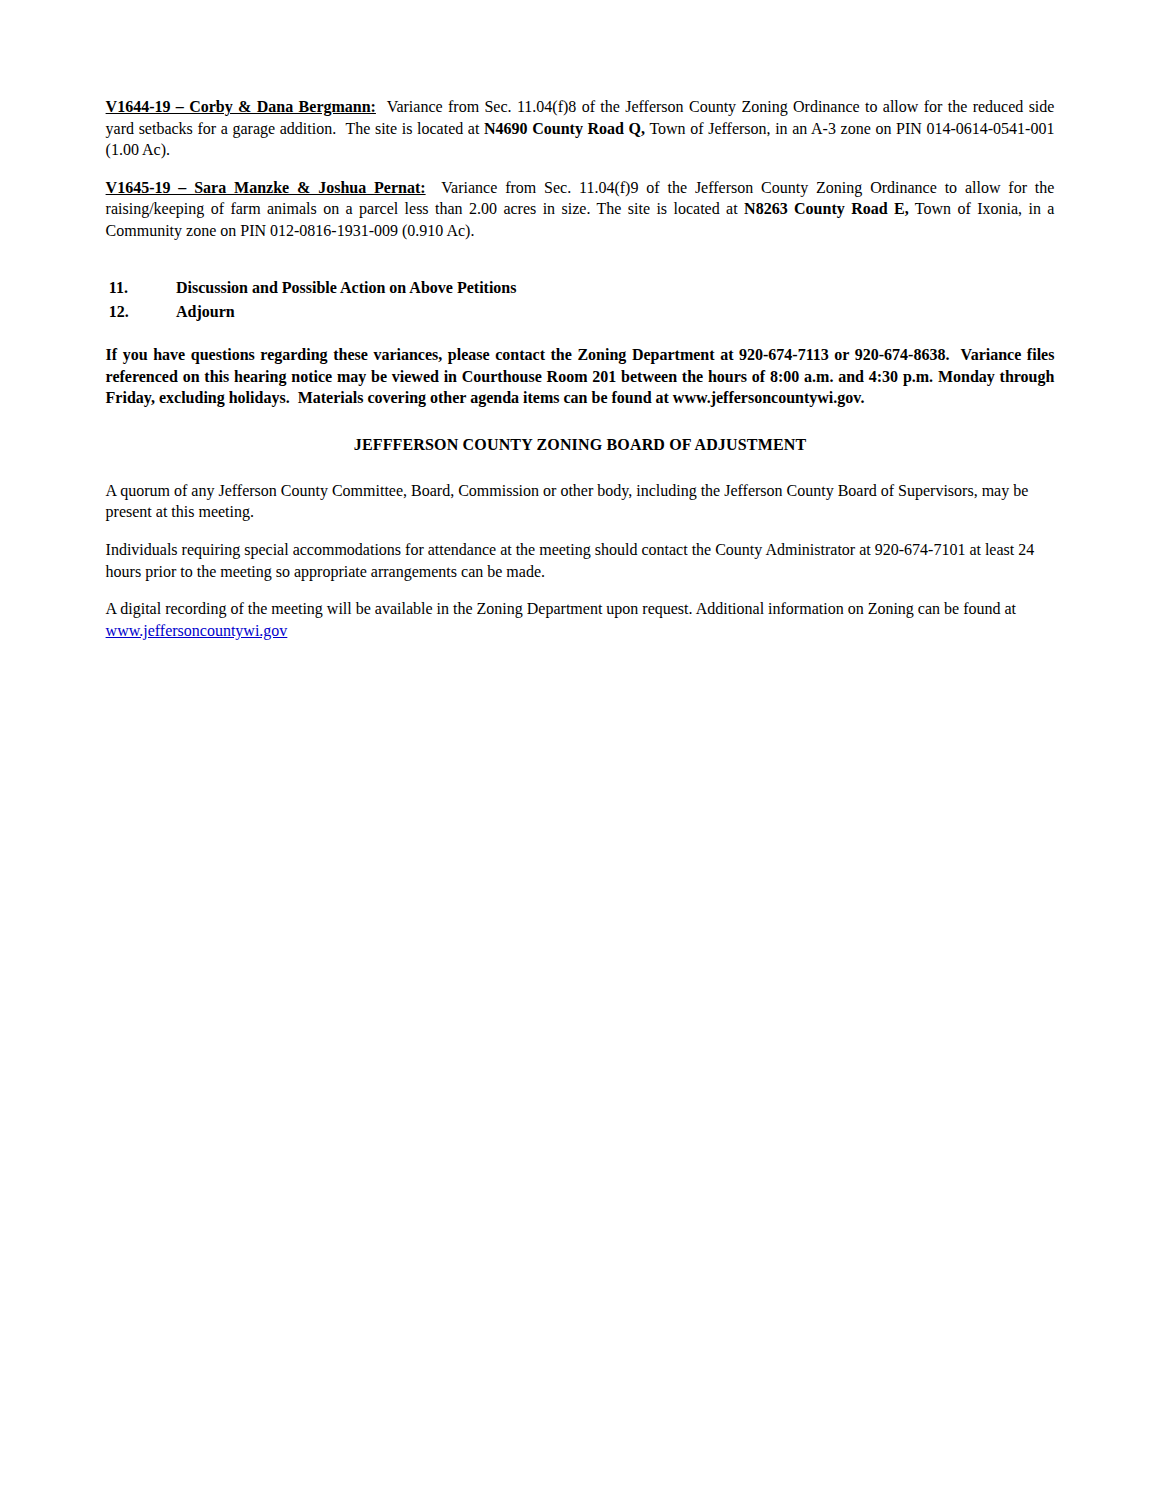V1644-19 – Corby & Dana Bergmann: Variance from Sec. 11.04(f)8 of the Jefferson County Zoning Ordinance to allow for the reduced side yard setbacks for a garage addition. The site is located at N4690 County Road Q, Town of Jefferson, in an A-3 zone on PIN 014-0614-0541-001 (1.00 Ac).
V1645-19 – Sara Manzke & Joshua Pernat: Variance from Sec. 11.04(f)9 of the Jefferson County Zoning Ordinance to allow for the raising/keeping of farm animals on a parcel less than 2.00 acres in size. The site is located at N8263 County Road E, Town of Ixonia, in a Community zone on PIN 012-0816-1931-009 (0.910 Ac).
| 11. | Discussion and Possible Action on Above Petitions |
| 12. | Adjourn |
If you have questions regarding these variances, please contact the Zoning Department at 920-674-7113 or 920-674-8638. Variance files referenced on this hearing notice may be viewed in Courthouse Room 201 between the hours of 8:00 a.m. and 4:30 p.m. Monday through Friday, excluding holidays. Materials covering other agenda items can be found at www.jeffersoncountywi.gov.
JEFFFERSON COUNTY ZONING BOARD OF ADJUSTMENT
A quorum of any Jefferson County Committee, Board, Commission or other body, including the Jefferson County Board of Supervisors, may be present at this meeting.
Individuals requiring special accommodations for attendance at the meeting should contact the County Administrator at 920-674-7101 at least 24 hours prior to the meeting so appropriate arrangements can be made.
A digital recording of the meeting will be available in the Zoning Department upon request. Additional information on Zoning can be found at www.jeffersoncountywi.gov